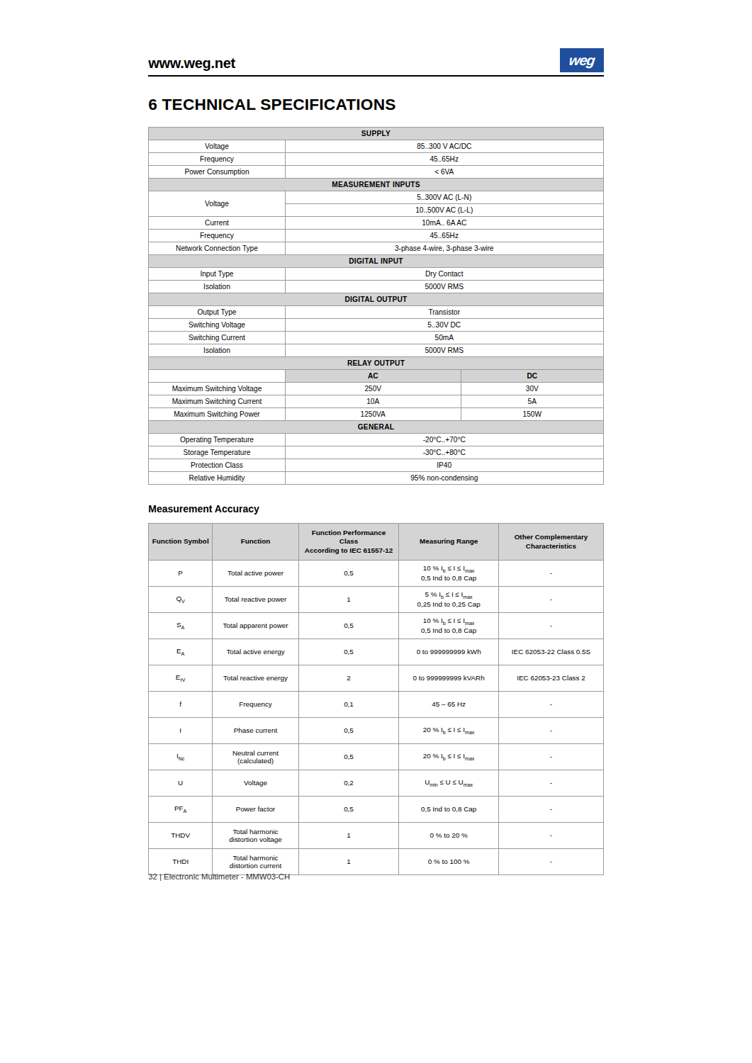www.weg.net
weg
6 TECHNICAL SPECIFICATIONS
| SUPPLY |
| Voltage | 85..300 V AC/DC |
| Frequency | 45..65Hz |
| Power Consumption | < 6VA |
| MEASUREMENT INPUTS |
| Voltage | 5..300V AC (L-N) |
| 10..500V AC (L-L) |
| Current | 10mA.. 6A AC |
| Frequency | 45..65Hz |
| Network Connection Type | 3-phase 4-wire, 3-phase 3-wire |
| DIGITAL INPUT |
| Input Type | Dry Contact |
| Isolation | 5000V RMS |
| DIGITAL OUTPUT |
| Output Type | Transistor |
| Switching Voltage | 5..30V DC |
| Switching Current | 50mA |
| Isolation | 5000V RMS |
| RELAY OUTPUT |
| | AC | DC |
| Maximum Switching Voltage | 250V | 30V |
| Maximum Switching Current | 10A | 5A |
| Maximum Switching Power | 1250VA | 150W |
| GENERAL |
| Operating Temperature | -20°C..+70°C |
| Storage Temperature | -30°C..+80°C |
| Protection Class | IP40 |
| Relative Humidity | 95% non-condensing |
Measurement Accuracy
| Function Symbol | Function | Function Performance Class According to IEC 61557-12 | Measuring Range | Other Complementary Characteristics |
| --- | --- | --- | --- | --- |
| P | Total active power | 0,5 | 10 % I b ≤ I ≤ I max 0,5 Ind to 0,8 Cap | - |
| Q V | Total reactive power | 1 | 5 % I b ≤ I ≤ I max 0,25 Ind to 0,25 Cap | - |
| S A | Total apparent power | 0,5 | 10 % I b ≤ I ≤ I max 0,5 Ind to 0,8 Cap | - |
| E A | Total active energy | 0,5 | 0 to 999999999 kWh | IEC 62053-22 Class 0.5S |
| E rV | Total reactive energy | 2 | 0 to 999999999 kVARh | IEC 62053-23 Class 2 |
| f | Frequency | 0,1 | 45 – 65 Hz | - |
| I | Phase current | 0,5 | 20 % I b ≤ I ≤ I max | - |
| I Nc | Neutral current (calculated) | 0,5 | 20 % I b ≤ I ≤ I max | - |
| U | Voltage | 0,2 | U min ≤ U ≤ U max | - |
| PF A | Power factor | 0,5 | 0,5 Ind to 0,8 Cap | - |
| THDV | Total harmonic distortion voltage | 1 | 0 % to 20 % | - |
| THDI | Total harmonic distortion current | 1 | 0 % to 100 % | - |
32 | Electronic Multimeter - MMW03-CH